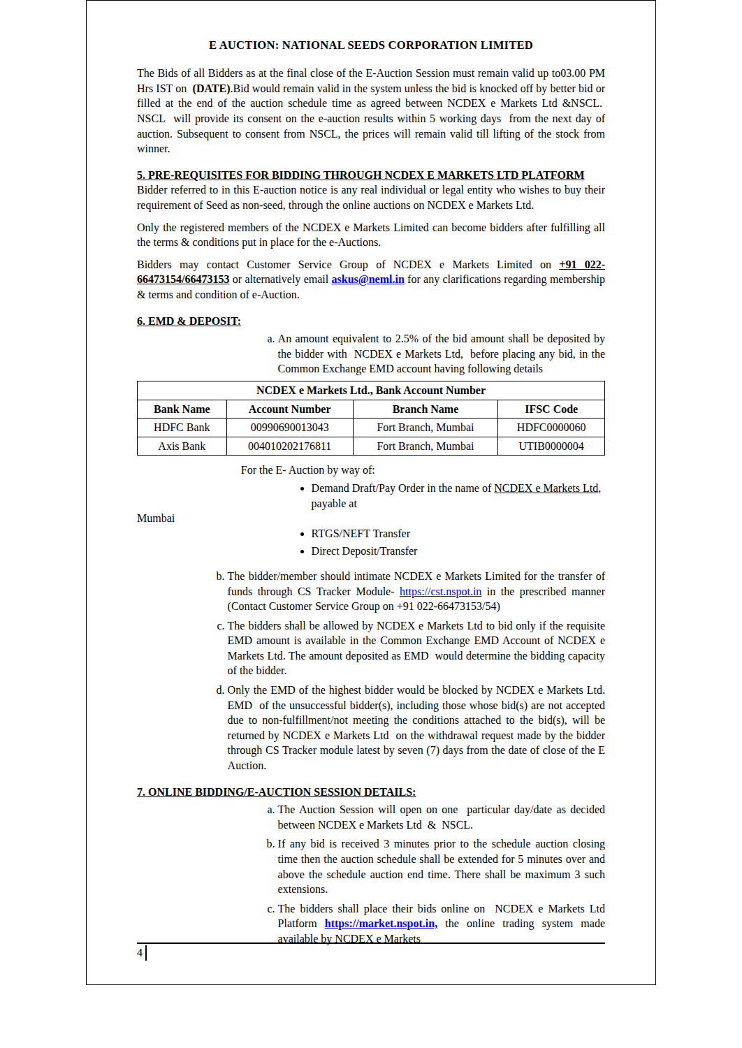E AUCTION: NATIONAL SEEDS CORPORATION LIMITED
The Bids of all Bidders as at the final close of the E-Auction Session must remain valid up to03.00 PM Hrs IST on (DATE).Bid would remain valid in the system unless the bid is knocked off by better bid or filled at the end of the auction schedule time as agreed between NCDEX e Markets Ltd &NSCL. NSCL will provide its consent on the e-auction results within 5 working days from the next day of auction. Subsequent to consent from NSCL, the prices will remain valid till lifting of the stock from winner.
5. PRE-REQUISITES FOR BIDDING THROUGH NCDEX E MARKETS LTD PLATFORM
Bidder referred to in this E-auction notice is any real individual or legal entity who wishes to buy their requirement of Seed as non-seed, through the online auctions on NCDEX e Markets Ltd.
Only the registered members of the NCDEX e Markets Limited can become bidders after fulfilling all the terms & conditions put in place for the e-Auctions.
Bidders may contact Customer Service Group of NCDEX e Markets Limited on +91 022-66473154/66473153 or alternatively email askus@neml.in for any clarifications regarding membership & terms and condition of e-Auction.
6. EMD & DEPOSIT:
An amount equivalent to 2.5% of the bid amount shall be deposited by the bidder with NCDEX e Markets Ltd, before placing any bid, in the Common Exchange EMD account having following details
| NCDEX e Markets Ltd., Bank Account Number |
| --- |
| Bank Name | Account Number | Branch Name | IFSC Code |
| HDFC Bank | 00990690013043 | Fort Branch, Mumbai | HDFC0000060 |
| Axis Bank | 004010202176811 | Fort Branch, Mumbai | UTIB0000004 |
For the E- Auction by way of:
Demand Draft/Pay Order in the name of NCDEX e Markets Ltd, payable at
Mumbai
RTGS/NEFT Transfer
Direct Deposit/Transfer
The bidder/member should intimate NCDEX e Markets Limited for the transfer of funds through CS Tracker Module- https://cst.nspot.in in the prescribed manner (Contact Customer Service Group on +91 022-66473153/54)
The bidders shall be allowed by NCDEX e Markets Ltd to bid only if the requisite EMD amount is available in the Common Exchange EMD Account of NCDEX e Markets Ltd. The amount deposited as EMD would determine the bidding capacity of the bidder.
Only the EMD of the highest bidder would be blocked by NCDEX e Markets Ltd. EMD of the unsuccessful bidder(s), including those whose bid(s) are not accepted due to non-fulfillment/not meeting the conditions attached to the bid(s), will be returned by NCDEX e Markets Ltd on the withdrawal request made by the bidder through CS Tracker module latest by seven (7) days from the date of close of the E Auction.
7. ONLINE BIDDING/E-AUCTION SESSION DETAILS:
The Auction Session will open on one particular day/date as decided between NCDEX e Markets Ltd & NSCL.
If any bid is received 3 minutes prior to the schedule auction closing time then the auction schedule shall be extended for 5 minutes over and above the schedule auction end time. There shall be maximum 3 such extensions.
The bidders shall place their bids online on NCDEX e Markets Ltd Platform https://market.nspot.in, the online trading system made available by NCDEX e Markets
4